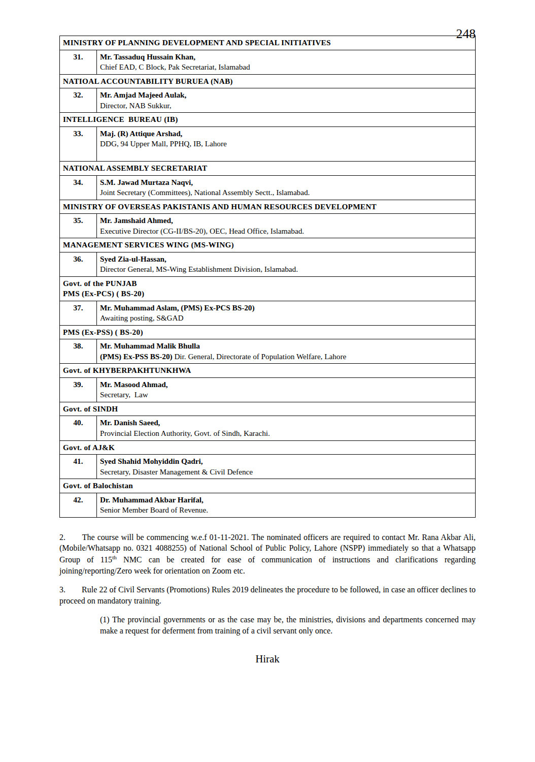248
| MINISTRY OF PLANNING DEVELOPMENT AND SPECIAL INITIATIVES |
| 31. | Mr. Tassaduq Hussain Khan, Chief EAD, C Block, Pak Secretariat, Islamabad |
| NATIOAL ACCOUNTABILITY BURUEA (NAB) |
| 32. | Mr. Amjad Majeed Aulak, Director, NAB Sukkur, |
| INTELLIGENCE BUREAU (IB) |
| 33. | Maj. (R) Attique Arshad, DDG, 94 Upper Mall, PPHQ, IB, Lahore |
| NATIONAL ASSEMBLY SECRETARIAT |
| 34. | S.M. Jawad Murtaza Naqvi, Joint Secretary (Committees), National Assembly Sectt., Islamabad. |
| MINISTRY OF OVERSEAS PAKISTANIS AND HUMAN RESOURCES DEVELOPMENT |
| 35. | Mr. Jamshaid Ahmed, Executive Director (CG-II/BS-20), OEC, Head Office, Islamabad. |
| MANAGEMENT SERVICES WING (MS-WING) |
| 36. | Syed Zia-ul-Hassan, Director General, MS-Wing Establishment Division, Islamabad. |
| Govt. of the PUNJAB PMS (Ex-PCS) ( BS-20) |
| 37. | Mr. Muhammad Aslam, (PMS) Ex-PCS BS-20) Awaiting posting, S&GAD |
| PMS (Ex-PSS) ( BS-20) |
| 38. | Mr. Muhammad Malik Bhulla (PMS) Ex-PSS BS-20) Dir. General, Directorate of Population Welfare, Lahore |
| Govt. of KHYBERPAKHTUNKHWA |
| 39. | Mr. Masood Ahmad, Secretary, Law |
| Govt. of SINDH |
| 40. | Mr. Danish Saeed, Provincial Election Authority, Govt. of Sindh, Karachi. |
| Govt. of AJ&K |
| 41. | Syed Shahid Mohyiddin Qadri, Secretary, Disaster Management & Civil Defence |
| Govt. of Balochistan |
| 42. | Dr. Muhammad Akbar Harifal, Senior Member Board of Revenue. |
2. The course will be commencing w.e.f 01-11-2021. The nominated officers are required to contact Mr. Rana Akbar Ali, (Mobile/Whatsapp no. 0321 4088255) of National School of Public Policy, Lahore (NSPP) immediately so that a Whatsapp Group of 115th NMC can be created for ease of communication of instructions and clarifications regarding joining/reporting/Zero week for orientation on Zoom etc.
3. Rule 22 of Civil Servants (Promotions) Rules 2019 delineates the procedure to be followed, in case an officer declines to proceed on mandatory training.
(1) The provincial governments or as the case may be, the ministries, divisions and departments concerned may make a request for deferment from training of a civil servant only once.
Hirak